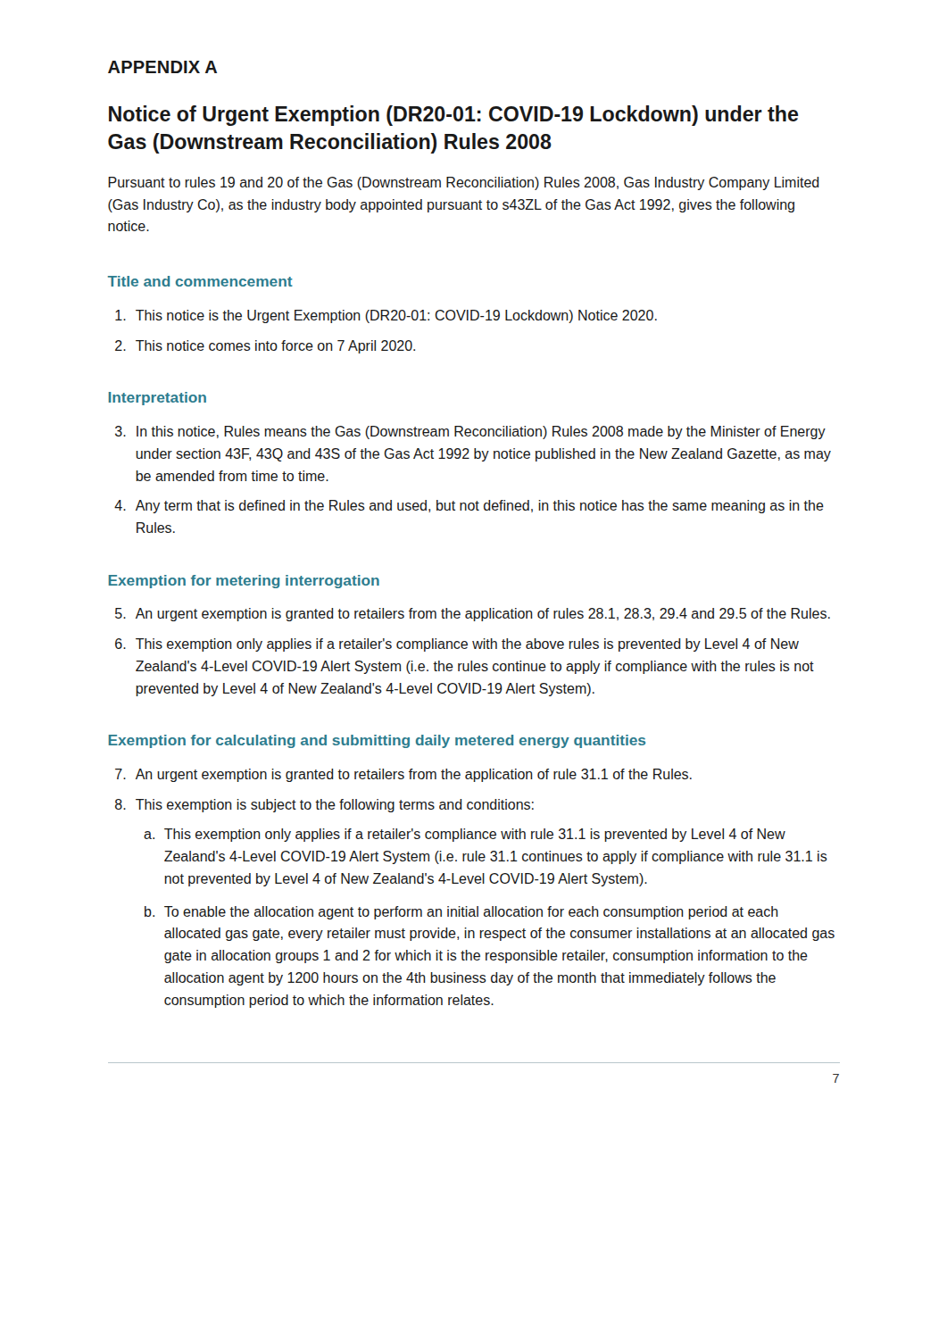APPENDIX A
Notice of Urgent Exemption (DR20-01: COVID-19 Lockdown) under the Gas (Downstream Reconciliation) Rules 2008
Pursuant to rules 19 and 20 of the Gas (Downstream Reconciliation) Rules 2008, Gas Industry Company Limited (Gas Industry Co), as the industry body appointed pursuant to s43ZL of the Gas Act 1992, gives the following notice.
Title and commencement
This notice is the Urgent Exemption (DR20-01: COVID-19 Lockdown) Notice 2020.
This notice comes into force on 7 April 2020.
Interpretation
In this notice, Rules means the Gas (Downstream Reconciliation) Rules 2008 made by the Minister of Energy under section 43F, 43Q and 43S of the Gas Act 1992 by notice published in the New Zealand Gazette, as may be amended from time to time.
Any term that is defined in the Rules and used, but not defined, in this notice has the same meaning as in the Rules.
Exemption for metering interrogation
An urgent exemption is granted to retailers from the application of rules 28.1, 28.3, 29.4 and 29.5 of the Rules.
This exemption only applies if a retailer's compliance with the above rules is prevented by Level 4 of New Zealand's 4-Level COVID-19 Alert System (i.e. the rules continue to apply if compliance with the rules is not prevented by Level 4 of New Zealand's 4-Level COVID-19 Alert System).
Exemption for calculating and submitting daily metered energy quantities
An urgent exemption is granted to retailers from the application of rule 31.1 of the Rules.
This exemption is subject to the following terms and conditions:
This exemption only applies if a retailer's compliance with rule 31.1 is prevented by Level 4 of New Zealand's 4-Level COVID-19 Alert System (i.e. rule 31.1 continues to apply if compliance with rule 31.1 is not prevented by Level 4 of New Zealand's 4-Level COVID-19 Alert System).
To enable the allocation agent to perform an initial allocation for each consumption period at each allocated gas gate, every retailer must provide, in respect of the consumer installations at an allocated gas gate in allocation groups 1 and 2 for which it is the responsible retailer, consumption information to the allocation agent by 1200 hours on the 4th business day of the month that immediately follows the consumption period to which the information relates.
7